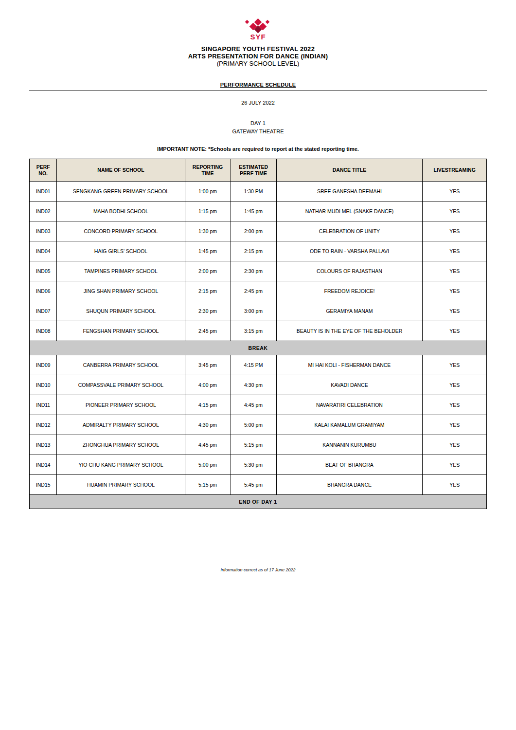SYF
SINGAPORE YOUTH FESTIVAL 2022
ARTS PRESENTATION FOR DANCE (INDIAN)
(PRIMARY SCHOOL LEVEL)
PERFORMANCE SCHEDULE
26 JULY 2022
DAY 1
GATEWAY THEATRE
IMPORTANT NOTE: *Schools are required to report at the stated reporting time.
| PERF NO. | NAME OF SCHOOL | REPORTING TIME | ESTIMATED PERF TIME | DANCE TITLE | LIVESTREAMING |
| --- | --- | --- | --- | --- | --- |
| IND01 | SENGKANG GREEN PRIMARY SCHOOL | 1:00 pm | 1:30 PM | SREE GANESHA DEEMAHI | YES |
| IND02 | MAHA BODHI SCHOOL | 1:15 pm | 1:45 pm | NATHAR MUDI MEL (SNAKE DANCE) | YES |
| IND03 | CONCORD PRIMARY SCHOOL | 1:30 pm | 2:00 pm | CELEBRATION OF UNITY | YES |
| IND04 | HAIG GIRLS' SCHOOL | 1:45 pm | 2:15 pm | ODE TO RAIN - VARSHA PALLAVI | YES |
| IND05 | TAMPINES PRIMARY SCHOOL | 2:00 pm | 2:30 pm | COLOURS OF RAJASTHAN | YES |
| IND06 | JING SHAN PRIMARY SCHOOL | 2:15 pm | 2:45 pm | FREEDOM REJOICE! | YES |
| IND07 | SHUQUN PRIMARY SCHOOL | 2:30 pm | 3:00 pm | GERAMIYA MANAM | YES |
| IND08 | FENGSHAN PRIMARY SCHOOL | 2:45 pm | 3:15 pm | BEAUTY IS IN THE EYE OF THE BEHOLDER | YES |
| BREAK |
| IND09 | CANBERRA PRIMARY SCHOOL | 3:45 pm | 4:15 PM | MI HAI KOLI - FISHERMAN DANCE | YES |
| IND10 | COMPASSVALE PRIMARY SCHOOL | 4:00 pm | 4:30 pm | KAVADI DANCE | YES |
| IND11 | PIONEER PRIMARY SCHOOL | 4:15 pm | 4:45 pm | NAVARATIRI CELEBRATION | YES |
| IND12 | ADMIRALTY PRIMARY SCHOOL | 4:30 pm | 5:00 pm | KALAI KAMALUM GRAMIYAM | YES |
| IND13 | ZHONGHUA PRIMARY SCHOOL | 4:45 pm | 5:15 pm | KANNANIN KURUMBU | YES |
| IND14 | YIO CHU KANG PRIMARY SCHOOL | 5:00 pm | 5:30 pm | BEAT OF BHANGRA | YES |
| IND15 | HUAMIN PRIMARY SCHOOL | 5:15 pm | 5:45 pm | BHANGRA DANCE | YES |
| END OF DAY 1 |
Information correct as of 17 June 2022